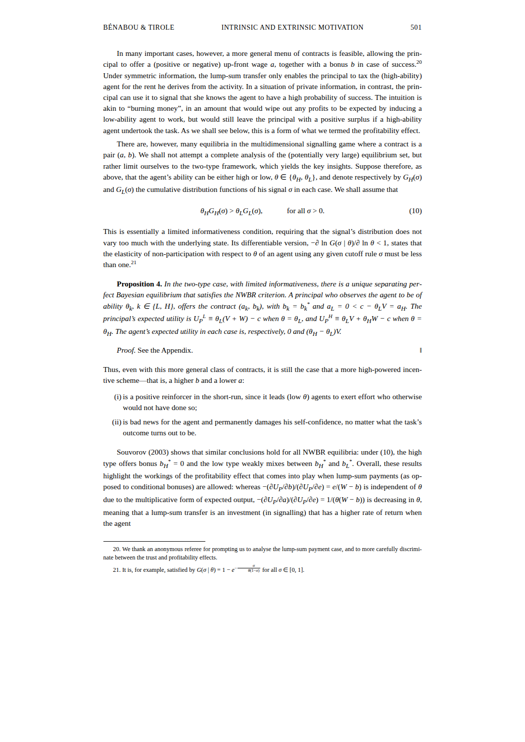BÉNABOU & TIROLE INTRINSIC AND EXTRINSIC MOTIVATION 501
In many important cases, however, a more general menu of contracts is feasible, allowing the principal to offer a (positive or negative) up-front wage a, together with a bonus b in case of success.20 Under symmetric information, the lump-sum transfer only enables the principal to tax the (high-ability) agent for the rent he derives from the activity. In a situation of private information, in contrast, the principal can use it to signal that she knows the agent to have a high probability of success. The intuition is akin to “burning money”, in an amount that would wipe out any profits to be expected by inducing a low-ability agent to work, but would still leave the principal with a positive surplus if a high-ability agent undertook the task. As we shall see below, this is a form of what we termed the profitability effect.
There are, however, many equilibria in the multidimensional signalling game where a contract is a pair (a, b). We shall not attempt a complete analysis of the (potentially very large) equilibrium set, but rather limit ourselves to the two-type framework, which yields the key insights. Suppose therefore, as above, that the agent’s ability can be either high or low, θ ∈ {θH, θL}, and denote respectively by GH(σ) and GL(σ) the cumulative distribution functions of his signal σ in each case. We shall assume that
θH GH(σ) > θL GL(σ), for all σ > 0. (10)
This is essentially a limited informativeness condition, requiring that the signal’s distribution does not vary too much with the underlying state. Its differentiable version, −∂ ln G(σ | θ)/∂ ln θ < 1, states that the elasticity of non-participation with respect to θ of an agent using any given cutoff rule σ must be less than one.21
Proposition 4. In the two-type case, with limited informativeness, there is a unique separating perfect Bayesian equilibrium that satisfies the NWBR criterion. A principal who observes the agent to be of ability θk, k ∈ {L, H}, offers the contract (ak, bk), with bk = bk* and aL = 0 < c − θLV = aH. The principal’s expected utility is UPL ≡ θL(V + W) − c when θ = θL, and UPH ≡ θLV + θHW − c when θ = θH. The agent’s expected utility in each case is, respectively, 0 and (θH − θL)V.
Proof. See the Appendix. ‖
Thus, even with this more general class of contracts, it is still the case that a more high-powered incentive scheme—that is, a higher b and a lower a:
(i) is a positive reinforcer in the short-run, since it leads (low θ) agents to exert effort who otherwise would not have done so;
(ii) is bad news for the agent and permanently damages his self-confidence, no matter what the task’s outcome turns out to be.
Souvorov (2003) shows that similar conclusions hold for all NWBR equilibria: under (10), the high type offers bonus bH* = 0 and the low type weakly mixes between bH* and bL*. Overall, these results highlight the workings of the profitability effect that comes into play when lump-sum payments (as opposed to conditional bonuses) are allowed: whereas −(∂UP/∂b)/(∂UP/∂e) = e/(W − b) is independent of θ due to the multiplicative form of expected output, −(∂UP/∂a)/(∂UP/∂e) = 1/(θ(W − b)) is decreasing in θ, meaning that a lump-sum transfer is an investment (in signalling) that has a higher rate of return when the agent
20. We thank an anonymous referee for prompting us to analyse the lump-sum payment case, and to more carefully discriminate between the trust and profitability effects.
21. It is, for example, satisfied by G(σ | θ) = 1 − e−σθ(1−σ) for all σ ∈ [0, 1].